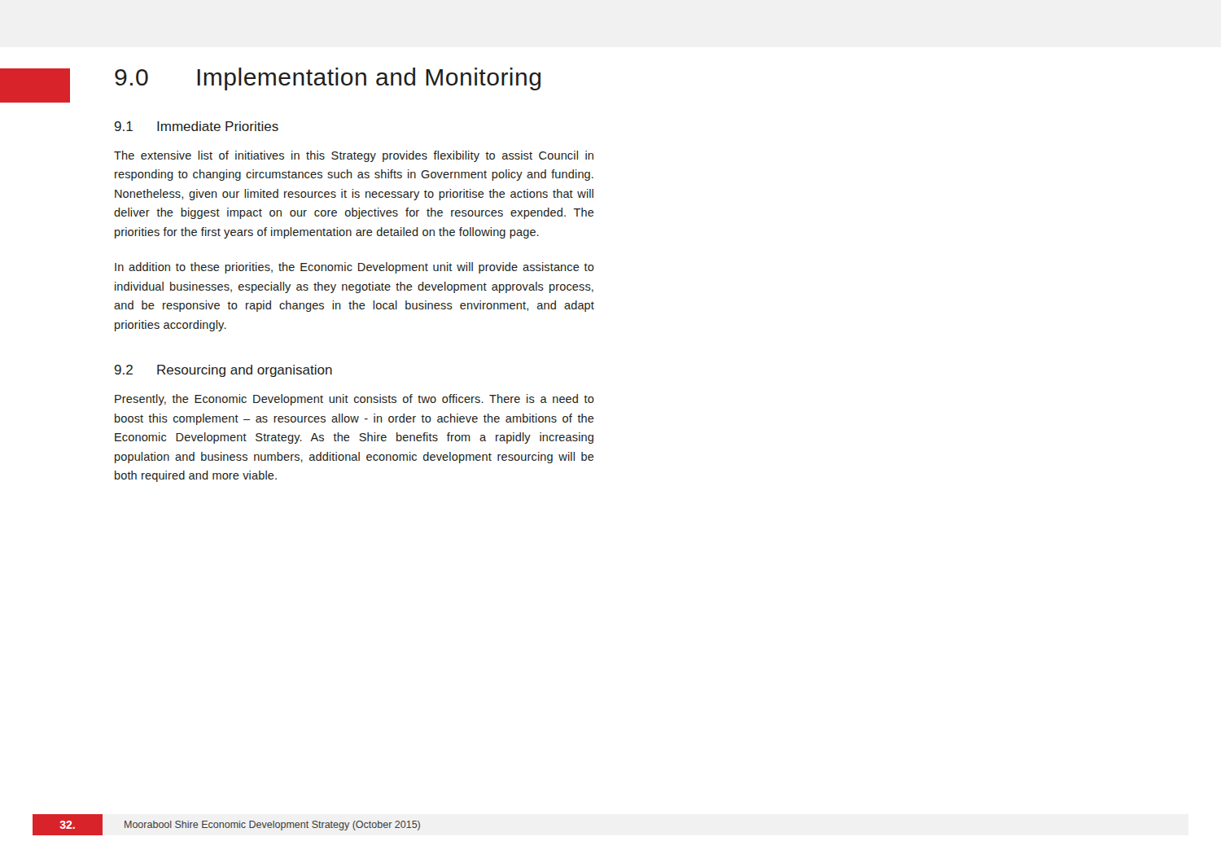9.0 Implementation and Monitoring
9.1 Immediate Priorities
The extensive list of initiatives in this Strategy provides flexibility to assist Council in responding to changing circumstances such as shifts in Government policy and funding. Nonetheless, given our limited resources it is necessary to prioritise the actions that will deliver the biggest impact on our core objectives for the resources expended. The priorities for the first years of implementation are detailed on the following page.
In addition to these priorities, the Economic Development unit will provide assistance to individual businesses, especially as they negotiate the development approvals process, and be responsive to rapid changes in the local business environment, and adapt priorities accordingly.
9.2 Resourcing and organisation
Presently, the Economic Development unit consists of two officers. There is a need to boost this complement – as resources allow - in order to achieve the ambitions of the Economic Development Strategy. As the Shire benefits from a rapidly increasing population and business numbers, additional economic development resourcing will be both required and more viable.
32.
Moorabool Shire Economic Development Strategy (October 2015)